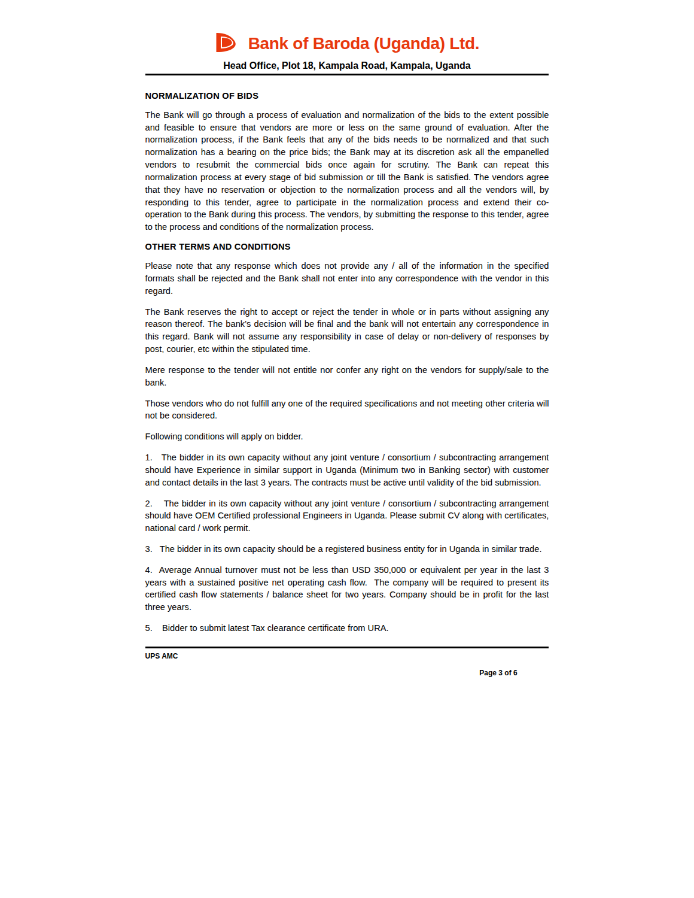Bank of Baroda (Uganda) Ltd.
Head Office, Plot 18, Kampala Road, Kampala, Uganda
NORMALIZATION OF BIDS
The Bank will go through a process of evaluation and normalization of the bids to the extent possible and feasible to ensure that vendors are more or less on the same ground of evaluation. After the normalization process, if the Bank feels that any of the bids needs to be normalized and that such normalization has a bearing on the price bids; the Bank may at its discretion ask all the empanelled vendors to resubmit the commercial bids once again for scrutiny. The Bank can repeat this normalization process at every stage of bid submission or till the Bank is satisfied. The vendors agree that they have no reservation or objection to the normalization process and all the vendors will, by responding to this tender, agree to participate in the normalization process and extend their co-operation to the Bank during this process. The vendors, by submitting the response to this tender, agree to the process and conditions of the normalization process.
OTHER TERMS AND CONDITIONS
Please note that any response which does not provide any / all of the information in the specified formats shall be rejected and the Bank shall not enter into any correspondence with the vendor in this regard.
The Bank reserves the right to accept or reject the tender in whole or in parts without assigning any reason thereof. The bank’s decision will be final and the bank will not entertain any correspondence in this regard. Bank will not assume any responsibility in case of delay or non-delivery of responses by post, courier, etc within the stipulated time.
Mere response to the tender will not entitle nor confer any right on the vendors for supply/sale to the bank.
Those vendors who do not fulfill any one of the required specifications and not meeting other criteria will not be considered.
Following conditions will apply on bidder.
1. The bidder in its own capacity without any joint venture / consortium / subcontracting arrangement should have Experience in similar support in Uganda (Minimum two in Banking sector) with customer and contact details in the last 3 years. The contracts must be active until validity of the bid submission.
2. The bidder in its own capacity without any joint venture / consortium / subcontracting arrangement should have OEM Certified professional Engineers in Uganda. Please submit CV along with certificates, national card / work permit.
3. The bidder in its own capacity should be a registered business entity for in Uganda in similar trade.
4. Average Annual turnover must not be less than USD 350,000 or equivalent per year in the last 3 years with a sustained positive net operating cash flow. The company will be required to present its certified cash flow statements / balance sheet for two years. Company should be in profit for the last three years.
5. Bidder to submit latest Tax clearance certificate from URA.
UPS AMC
Page 3 of 6